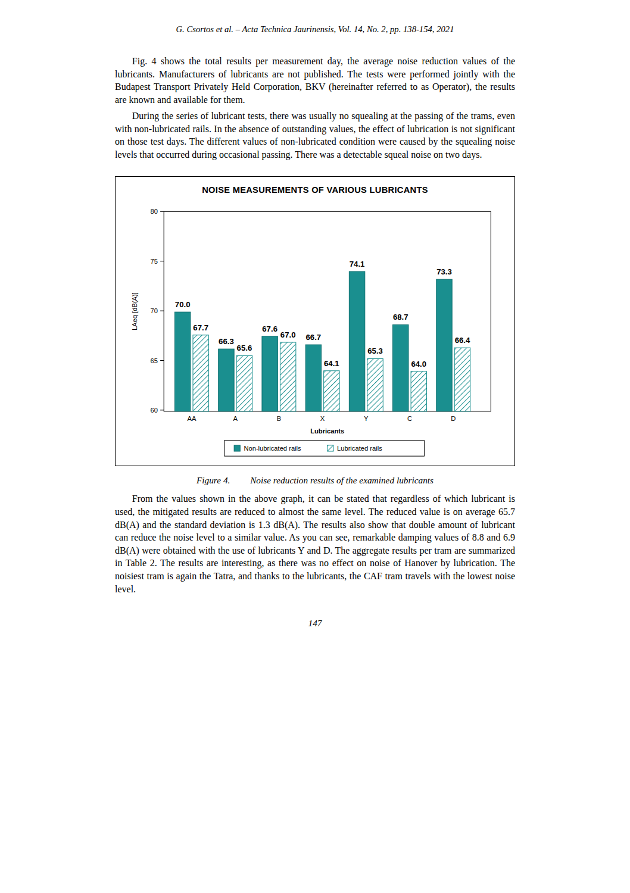G. Csortos et al. – Acta Technica Jaurinensis, Vol. 14, No. 2, pp. 138-154, 2021
Fig. 4 shows the total results per measurement day, the average noise reduction values of the lubricants. Manufacturers of lubricants are not published. The tests were performed jointly with the Budapest Transport Privately Held Corporation, BKV (hereinafter referred to as Operator), the results are known and available for them.
During the series of lubricant tests, there was usually no squealing at the passing of the trams, even with non-lubricated rails. In the absence of outstanding values, the effect of lubrication is not significant on those test days. The different values of non-lubricated condition were caused by the squealing noise levels that occurred during occasional passing. There was a detectable squeal noise on two days.
NOISE MEASUREMENTS OF VARIOUS LUBRICANTS
80 75 70 65 60 LAeq [dB(A)] 70.0 67.7 66.3 65.6 67.6 67.0 66.7 64.1 74.1 65.3 68.7 64.0 73.3 66.4 AA A B X Y C D Lubricants Non-lubricated rails Lubricated rails
Figure 4. Noise reduction results of the examined lubricants
From the values shown in the above graph, it can be stated that regardless of which lubricant is used, the mitigated results are reduced to almost the same level. The reduced value is on average 65.7 dB(A) and the standard deviation is 1.3 dB(A). The results also show that double amount of lubricant can reduce the noise level to a similar value. As you can see, remarkable damping values of 8.8 and 6.9 dB(A) were obtained with the use of lubricants Y and D. The aggregate results per tram are summarized in Table 2. The results are interesting, as there was no effect on noise of Hanover by lubrication. The noisiest tram is again the Tatra, and thanks to the lubricants, the CAF tram travels with the lowest noise level.
147